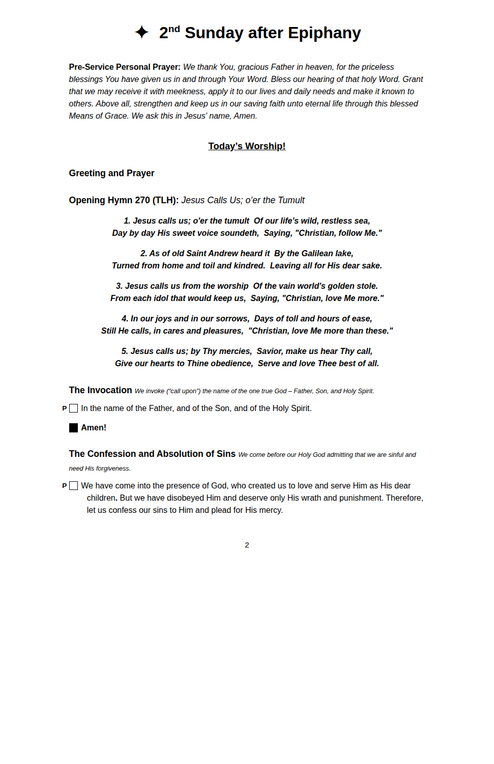✦
2nd Sunday after Epiphany
Pre-Service Personal Prayer: We thank You, gracious Father in heaven, for the priceless blessings You have given us in and through Your Word. Bless our hearing of that holy Word. Grant that we may receive it with meekness, apply it to our lives and daily needs and make it known to others. Above all, strengthen and keep us in our saving faith unto eternal life through this blessed Means of Grace. We ask this in Jesus' name, Amen.
Today’s Worship!
Greeting and Prayer
Opening Hymn 270 (TLH): Jesus Calls Us; o’er the Tumult
1. Jesus calls us; o'er the tumult Of our life's wild, restless sea,
Day by day His sweet voice soundeth, Saying, "Christian, follow Me."
2. As of old Saint Andrew heard it By the Galilean lake,
Turned from home and toil and kindred. Leaving all for His dear sake.
3. Jesus calls us from the worship Of the vain world's golden stole.
From each idol that would keep us, Saying, "Christian, love Me more."
4. In our joys and in our sorrows, Days of toll and hours of ease,
Still He calls, in cares and pleasures, "Christian, love Me more than these."
5. Jesus calls us; by Thy mercies, Savior, make us hear Thy call,
Give our hearts to Thine obedience, Serve and love Thee best of all.
The Invocation We invoke (“call upon”) the name of the one true God – Father, Son, and Holy Spirit.
PIn the name of the Father, and of the Son, and of the Holy Spirit.
CAmen!
The Confession and Absolution of Sins We come before our Holy God admitting that we are sinful and need His forgiveness.
PWe have come into the presence of God, who created us to love and serve Him as His dear children. But we have disobeyed Him and deserve only His wrath and punishment. Therefore, let us confess our sins to Him and plead for His mercy.
2